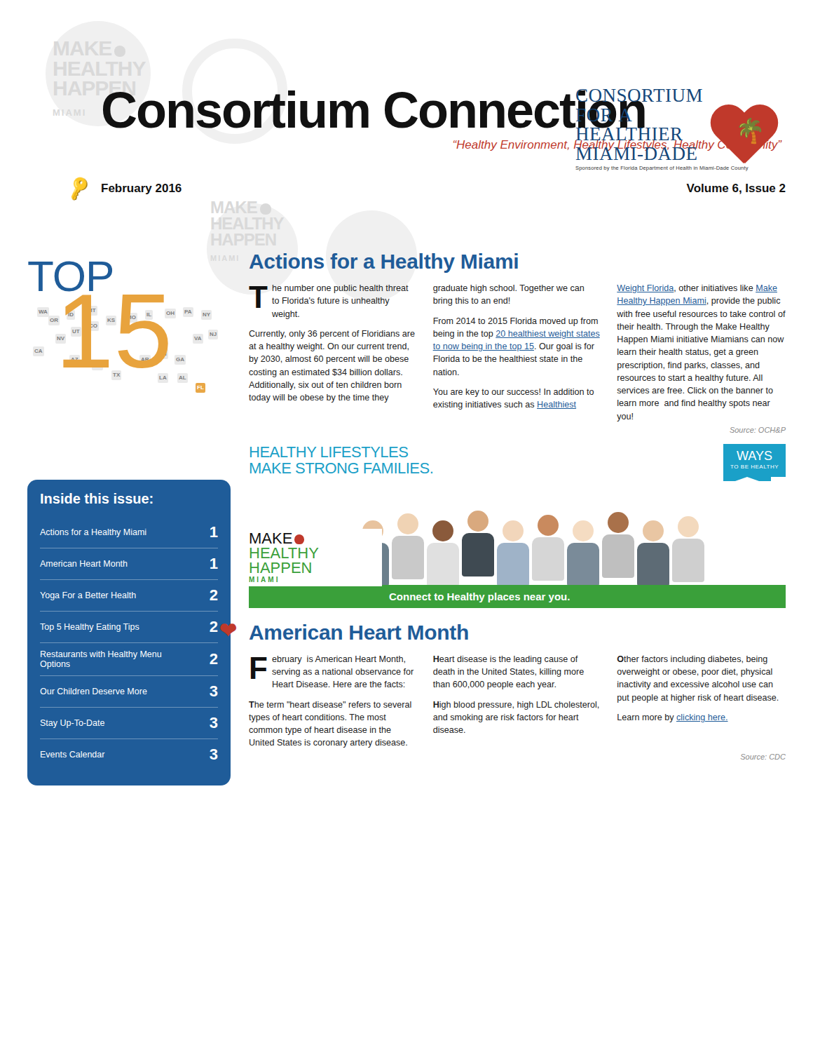MAKE
HEALTHY
HAPPEN
MIAMI
MAKE
HEALTHY
HAPPEN
MIAMI
🌴
Consortium For A Healthier Miami-Dade
Sponsored by the Florida Department of Health in Miami-Dade County
Consortium Connection
“Healthy Environment, Healthy Lifestyles, Healthy Community”
🔑February 2016
Volume 6, Issue 2
TOP
15
CA NV UT CO KS MO IL OH PA NY AZ NM TX AR TN GA LA AL FL VA NJ OR WA ID MT
Inside this issue:
| Actions for a Healthy Miami | 1 |
| American Heart Month | 1 |
| Yoga For a Better Health | 2 |
| Top 5 Healthy Eating Tips | 2 |
| Restaurants with Healthy Menu Options | 2 |
| Our Children Deserve More | 3 |
| Stay Up-To-Date | 3 |
| Events Calendar | 3 |
Actions for a Healthy Miami
The number one public health threat to Florida's future is unhealthy weight.
Currently, only 36 percent of Floridians are at a healthy weight. On our current trend, by 2030, almost 60 percent will be obese costing an estimated $34 billion dollars. Additionally, six out of ten children born today will be obese by the time they graduate high school. Together we can bring this to an end!
From 2014 to 2015 Florida moved up from being in the top 20 healthiest weight states to now being in the top 15. Our goal is for Florida to be the healthiest state in the nation.
You are key to our success! In addition to existing initiatives such as Healthiest Weight Florida, other initiatives like Make Healthy Happen Miami, provide the public with free useful resources to take control of their health. Through the Make Healthy Happen Miami initiative Miamians can now learn their health status, get a green prescription, find parks, classes, and resources to start a healthy future. All services are free. Click on the banner to learn more and find healthy spots near you!
Source: OCH&P
HEALTHY LIFESTYLES
MAKE STRONG FAMILIES.
WAYSTO BE HEALTHY
MAKE
HEALTHY
HAPPEN
MIAMI
Connect to Healthy places near you.
❤American Heart Month
February is American Heart Month, serving as a national observance for Heart Disease. Here are the facts:
The term "heart disease" refers to several types of heart conditions. The most common type of heart disease in the United States is coronary artery disease.
Heart disease is the leading cause of death in the United States, killing more than 600,000 people each year.
High blood pressure, high LDL cholesterol, and smoking are risk factors for heart disease.
Other factors including diabetes, being overweight or obese, poor diet, physical inactivity and excessive alcohol use can put people at higher risk of heart disease.
Learn more by clicking here.
Source: CDC